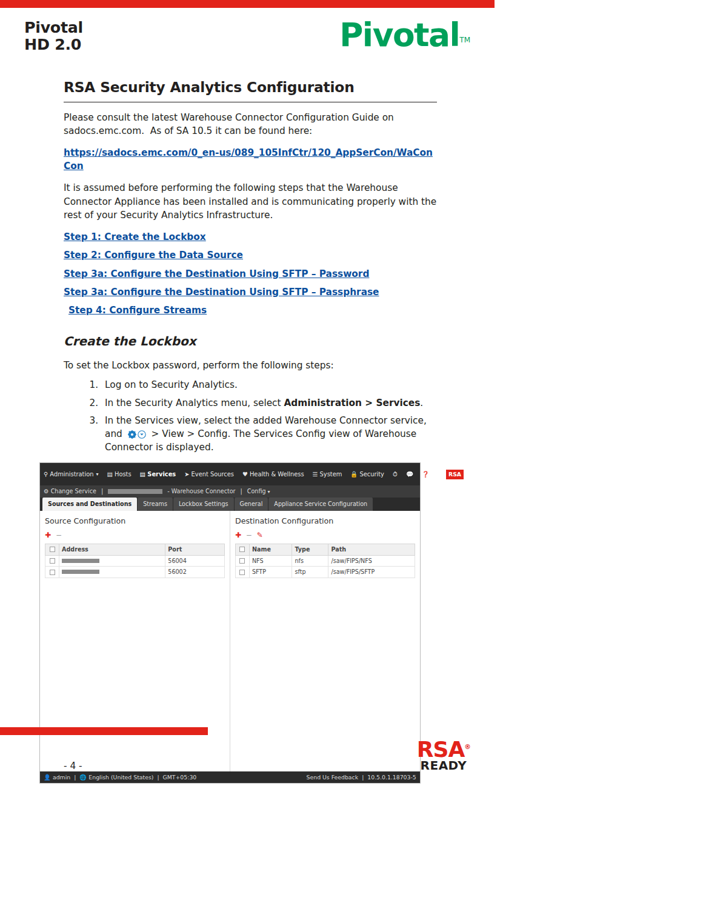Pivotal
HD 2.0
Pivotal TM
RSA Security Analytics Configuration
Please consult the latest Warehouse Connector Configuration Guide on sadocs.emc.com. As of SA 10.5 it can be found here:
https://sadocs.emc.com/0_en-us/089_105InfCtr/120_AppSerCon/WaConCon
It is assumed before performing the following steps that the Warehouse Connector Appliance has been installed and is communicating properly with the rest of your Security Analytics Infrastructure.
Step 1: Create the Lockbox Step 2: Configure the Data Source Step 3a: Configure the Destination Using SFTP – Password Step 3a: Configure the Destination Using SFTP – Passphrase Step 4: Configure Streams
Create the Lockbox
To set the Lockbox password, perform the following steps:
Log on to Security Analytics.
In the Security Analytics menu, select Administration > Services.
In the Services view, select the added Warehouse Connector service, and > View > Config. The Services Config view of Warehouse Connector is displayed.
⚲ Administration ▾ ▤ Hosts ▤ Services ➤ Event Sources ♥ Health & Wellness ☰ System 🔒 Security ⏱ 💬 ❓ RSA Security Analytics
⚙ Change Service | - Warehouse Connector | Config ▾
Sources and Destinations Streams Lockbox Settings General Appliance Service Configuration
Source Configuration
✚ −
| | Address | Port |
| --- | --- | --- |
| | | 56004 |
| | | 56002 |
Destination Configuration
✚ − ✎
| | Name | Type | Path |
| --- | --- | --- | --- |
| | NFS | nfs | /saw/FIPS/NFS |
| | SFTP | sftp | /saw/FIPS/SFTP |
👤 admin | 🌐 English (United States) | GMT+05:30 Send Us Feedback | 10.5.0.1.18703-5
- 4 -
RSA®
READY